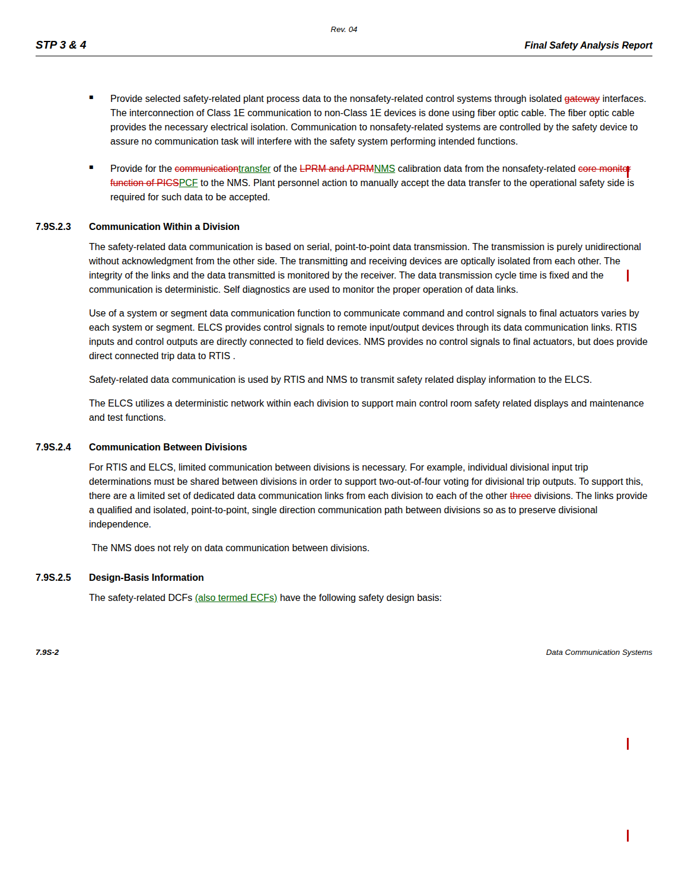Rev. 04
STP 3 & 4
Final Safety Analysis Report
Provide selected safety-related plant process data to the nonsafety-related control systems through isolated gateway interfaces. The interconnection of Class 1E communication to non-Class 1E devices is done using fiber optic cable. The fiber optic cable provides the necessary electrical isolation. Communication to nonsafety-related systems are controlled by the safety device to assure no communication task will interfere with the safety system performing intended functions.
Provide for the communication transfer of the LPRM and APRM NMS calibration data from the nonsafety-related core monitor function of PICS PCF to the NMS. Plant personnel action to manually accept the data transfer to the operational safety side is required for such data to be accepted.
7.9S.2.3 Communication Within a Division
The safety-related data communication is based on serial, point-to-point data transmission. The transmission is purely unidirectional without acknowledgment from the other side. The transmitting and receiving devices are optically isolated from each other. The integrity of the links and the data transmitted is monitored by the receiver. The data transmission cycle time is fixed and the communication is deterministic. Self diagnostics are used to monitor the proper operation of data links.
Use of a system or segment data communication function to communicate command and control signals to final actuators varies by each system or segment. ELCS provides control signals to remote input/output devices through its data communication links. RTIS inputs and control outputs are directly connected to field devices. NMS provides no control signals to final actuators, but does provide direct connected trip data to RTIS .
Safety-related data communication is used by RTIS and NMS to transmit safety related display information to the ELCS.
The ELCS utilizes a deterministic network within each division to support main control room safety related displays and maintenance and test functions.
7.9S.2.4 Communication Between Divisions
For RTIS and ELCS, limited communication between divisions is necessary. For example, individual divisional input trip determinations must be shared between divisions in order to support two-out-of-four voting for divisional trip outputs. To support this, there are a limited set of dedicated data communication links from each division to each of the other three divisions. The links provide a qualified and isolated, point-to-point, single direction communication path between divisions so as to preserve divisional independence.
The NMS does not rely on data communication between divisions.
7.9S.2.5 Design-Basis Information
The safety-related DCFs (also termed ECFs) have the following safety design basis:
7.9S-2
Data Communication Systems